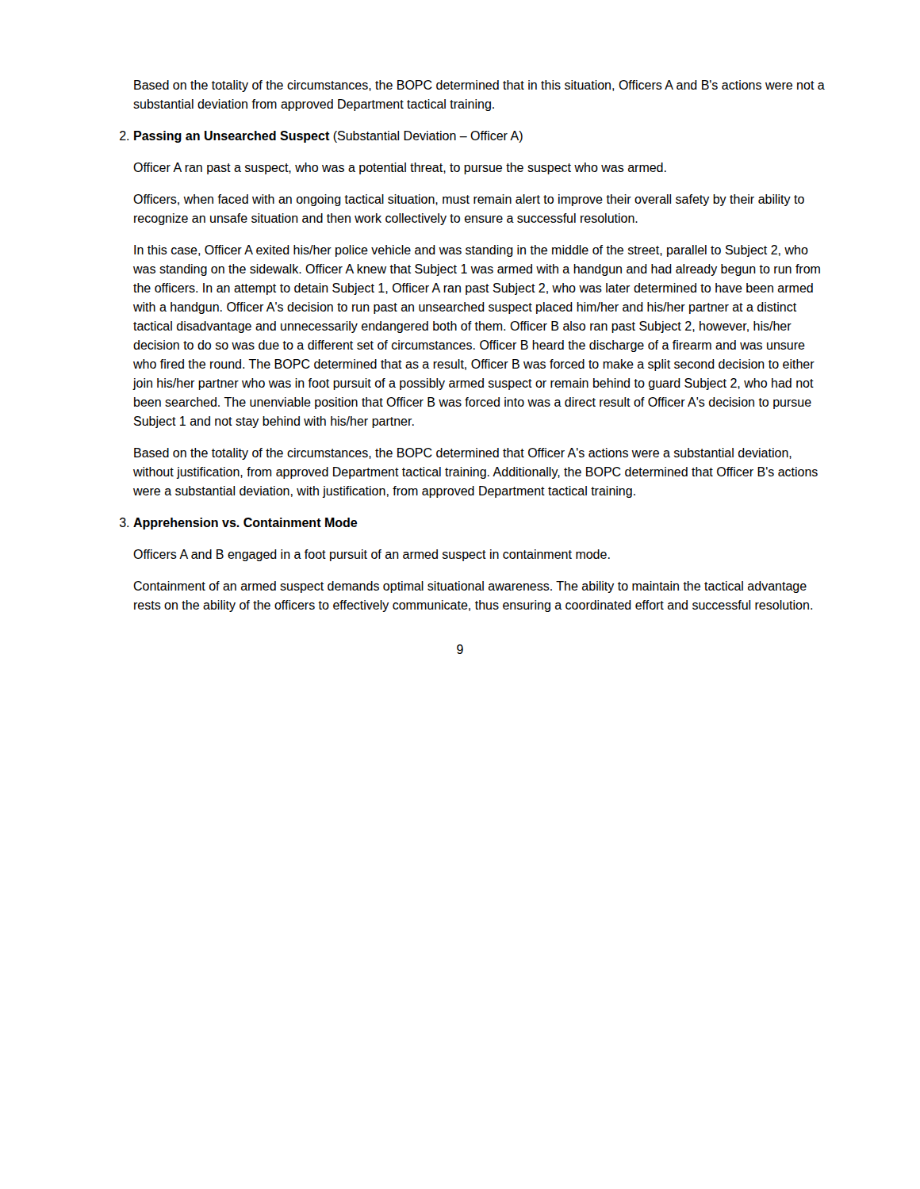Based on the totality of the circumstances, the BOPC determined that in this situation, Officers A and B's actions were not a substantial deviation from approved Department tactical training.
Passing an Unsearched Suspect (Substantial Deviation – Officer A)
Officer A ran past a suspect, who was a potential threat, to pursue the suspect who was armed.
Officers, when faced with an ongoing tactical situation, must remain alert to improve their overall safety by their ability to recognize an unsafe situation and then work collectively to ensure a successful resolution.
In this case, Officer A exited his/her police vehicle and was standing in the middle of the street, parallel to Subject 2, who was standing on the sidewalk. Officer A knew that Subject 1 was armed with a handgun and had already begun to run from the officers. In an attempt to detain Subject 1, Officer A ran past Subject 2, who was later determined to have been armed with a handgun. Officer A's decision to run past an unsearched suspect placed him/her and his/her partner at a distinct tactical disadvantage and unnecessarily endangered both of them. Officer B also ran past Subject 2, however, his/her decision to do so was due to a different set of circumstances. Officer B heard the discharge of a firearm and was unsure who fired the round. The BOPC determined that as a result, Officer B was forced to make a split second decision to either join his/her partner who was in foot pursuit of a possibly armed suspect or remain behind to guard Subject 2, who had not been searched. The unenviable position that Officer B was forced into was a direct result of Officer A's decision to pursue Subject 1 and not stay behind with his/her partner.
Based on the totality of the circumstances, the BOPC determined that Officer A's actions were a substantial deviation, without justification, from approved Department tactical training. Additionally, the BOPC determined that Officer B's actions were a substantial deviation, with justification, from approved Department tactical training.
Apprehension vs. Containment Mode
Officers A and B engaged in a foot pursuit of an armed suspect in containment mode.
Containment of an armed suspect demands optimal situational awareness. The ability to maintain the tactical advantage rests on the ability of the officers to effectively communicate, thus ensuring a coordinated effort and successful resolution.
9